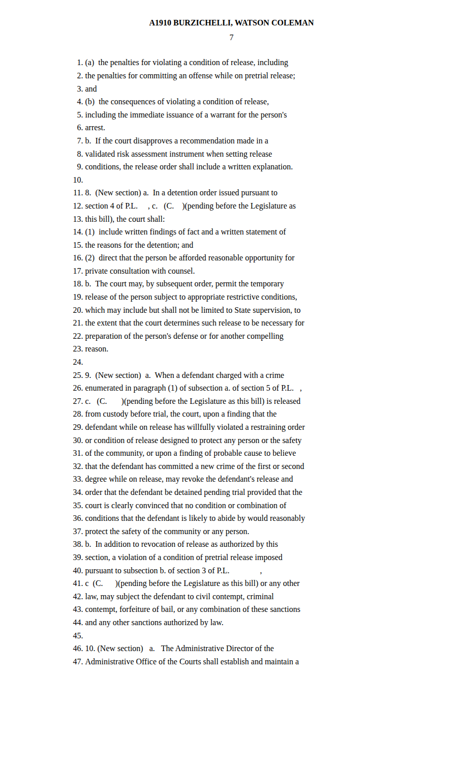A1910 BURZICHELLI, WATSON COLEMAN
7
(a) the penalties for violating a condition of release, including
the penalties for committing an offense while on pretrial release;
and
(b) the consequences of violating a condition of release,
including the immediate issuance of a warrant for the person's
arrest.
b. If the court disapproves a recommendation made in a
validated risk assessment instrument when setting release
conditions, the release order shall include a written explanation.
8. (New section) a. In a detention order issued pursuant to
section 4 of P.L. , c. (C. )(pending before the Legislature as
this bill), the court shall:
(1) include written findings of fact and a written statement of
the reasons for the detention; and
(2) direct that the person be afforded reasonable opportunity for
private consultation with counsel.
b. The court may, by subsequent order, permit the temporary
release of the person subject to appropriate restrictive conditions,
which may include but shall not be limited to State supervision, to
the extent that the court determines such release to be necessary for
preparation of the person's defense or for another compelling
reason.
9. (New section) a. When a defendant charged with a crime
enumerated in paragraph (1) of subsection a. of section 5 of P.L. ,
c. (C. )(pending before the Legislature as this bill) is released
from custody before trial, the court, upon a finding that the
defendant while on release has willfully violated a restraining order
or condition of release designed to protect any person or the safety
of the community, or upon a finding of probable cause to believe
that the defendant has committed a new crime of the first or second
degree while on release, may revoke the defendant's release and
order that the defendant be detained pending trial provided that the
court is clearly convinced that no condition or combination of
conditions that the defendant is likely to abide by would reasonably
protect the safety of the community or any person.
b. In addition to revocation of release as authorized by this
section, a violation of a condition of pretrial release imposed
pursuant to subsection b. of section 3 of P.L. ,
c (C. )(pending before the Legislature as this bill) or any other
law, may subject the defendant to civil contempt, criminal
contempt, forfeiture of bail, or any combination of these sanctions
and any other sanctions authorized by law.
10. (New section) a. The Administrative Director of the
Administrative Office of the Courts shall establish and maintain a